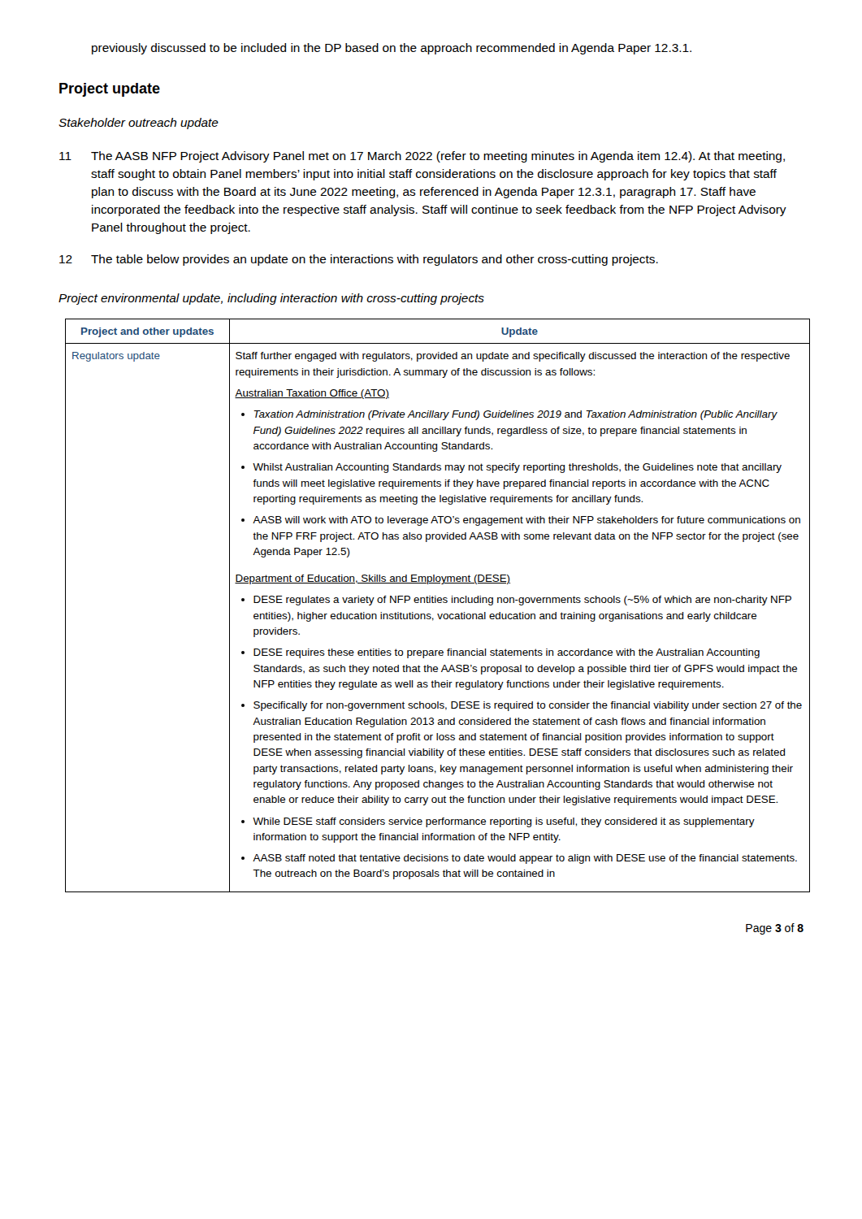previously discussed to be included in the DP based on the approach recommended in Agenda Paper 12.3.1.
Project update
Stakeholder outreach update
11
The AASB NFP Project Advisory Panel met on 17 March 2022 (refer to meeting minutes in Agenda item 12.4). At that meeting, staff sought to obtain Panel members’ input into initial staff considerations on the disclosure approach for key topics that staff plan to discuss with the Board at its June 2022 meeting, as referenced in Agenda Paper 12.3.1, paragraph 17. Staff have incorporated the feedback into the respective staff analysis. Staff will continue to seek feedback from the NFP Project Advisory Panel throughout the project.
12
The table below provides an update on the interactions with regulators and other cross-cutting projects.
Project environmental update, including interaction with cross-cutting projects
| Project and other updates | Update |
| --- | --- |
| Regulators update | Staff further engaged with regulators, provided an update and specifically discussed the interaction of the respective requirements in their jurisdiction. A summary of the discussion is as follows: Australian Taxation Office (ATO) Taxation Administration (Private Ancillary Fund) Guidelines 2019 and Taxation Administration (Public Ancillary Fund) Guidelines 2022 requires all ancillary funds, regardless of size, to prepare financial statements in accordance with Australian Accounting Standards. Whilst Australian Accounting Standards may not specify reporting thresholds, the Guidelines note that ancillary funds will meet legislative requirements if they have prepared financial reports in accordance with the ACNC reporting requirements as meeting the legislative requirements for ancillary funds. AASB will work with ATO to leverage ATO’s engagement with their NFP stakeholders for future communications on the NFP FRF project. ATO has also provided AASB with some relevant data on the NFP sector for the project (see Agenda Paper 12.5) Department of Education, Skills and Employment (DESE) DESE regulates a variety of NFP entities including non-governments schools (~5% of which are non-charity NFP entities), higher education institutions, vocational education and training organisations and early childcare providers. DESE requires these entities to prepare financial statements in accordance with the Australian Accounting Standards, as such they noted that the AASB’s proposal to develop a possible third tier of GPFS would impact the NFP entities they regulate as well as their regulatory functions under their legislative requirements. Specifically for non-government schools, DESE is required to consider the financial viability under section 27 of the Australian Education Regulation 2013 and considered the statement of cash flows and financial information presented in the statement of profit or loss and statement of financial position provides information to support DESE when assessing financial viability of these entities. DESE staff considers that disclosures such as related party transactions, related party loans, key management personnel information is useful when administering their regulatory functions. Any proposed changes to the Australian Accounting Standards that would otherwise not enable or reduce their ability to carry out the function under their legislative requirements would impact DESE. While DESE staff considers service performance reporting is useful, they considered it as supplementary information to support the financial information of the NFP entity. AASB staff noted that tentative decisions to date would appear to align with DESE use of the financial statements. The outreach on the Board’s proposals that will be contained in |
Page 3 of 8